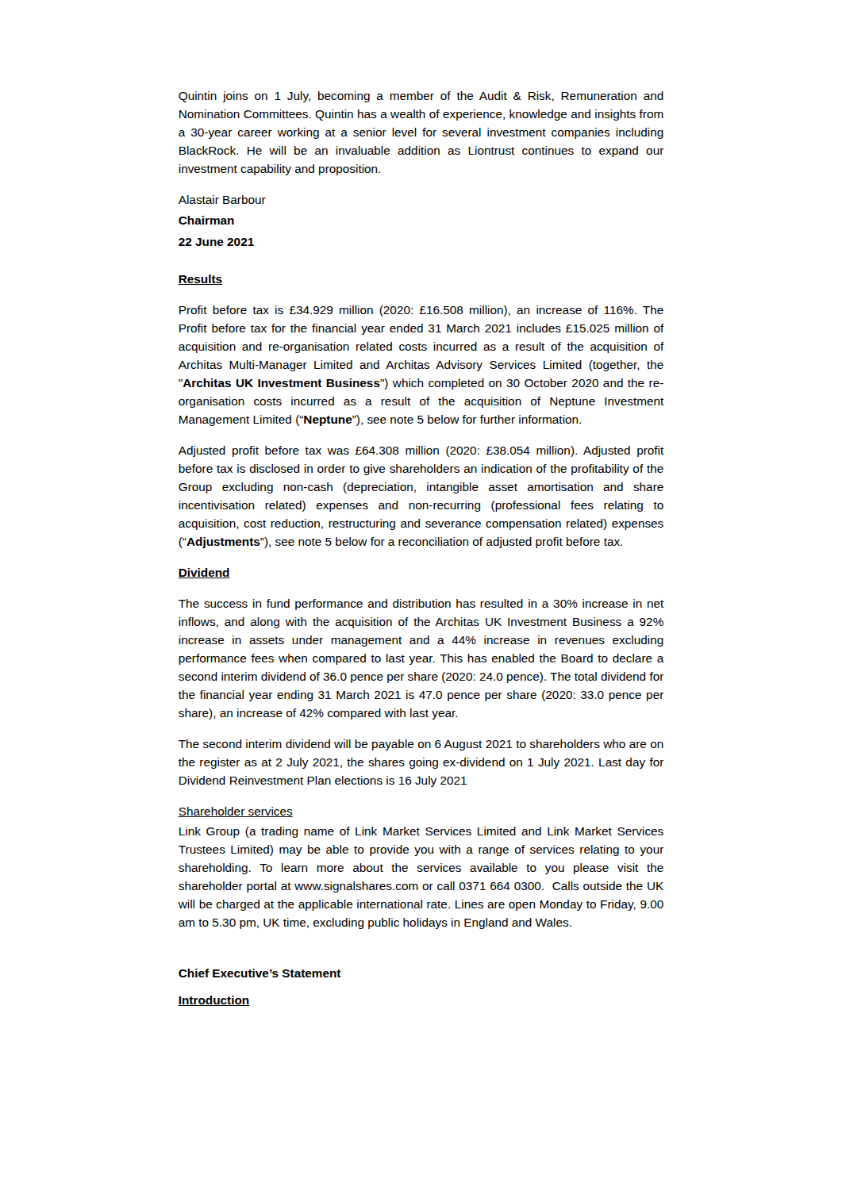Quintin joins on 1 July, becoming a member of the Audit & Risk, Remuneration and Nomination Committees. Quintin has a wealth of experience, knowledge and insights from a 30-year career working at a senior level for several investment companies including BlackRock. He will be an invaluable addition as Liontrust continues to expand our investment capability and proposition.
Alastair Barbour
Chairman
22 June 2021
Results
Profit before tax is £34.929 million (2020: £16.508 million), an increase of 116%. The Profit before tax for the financial year ended 31 March 2021 includes £15.025 million of acquisition and re-organisation related costs incurred as a result of the acquisition of Architas Multi-Manager Limited and Architas Advisory Services Limited (together, the "Architas UK Investment Business") which completed on 30 October 2020 and the re-organisation costs incurred as a result of the acquisition of Neptune Investment Management Limited (“Neptune”), see note 5 below for further information.
Adjusted profit before tax was £64.308 million (2020: £38.054 million). Adjusted profit before tax is disclosed in order to give shareholders an indication of the profitability of the Group excluding non-cash (depreciation, intangible asset amortisation and share incentivisation related) expenses and non-recurring (professional fees relating to acquisition, cost reduction, restructuring and severance compensation related) expenses (“Adjustments”), see note 5 below for a reconciliation of adjusted profit before tax.
Dividend
The success in fund performance and distribution has resulted in a 30% increase in net inflows, and along with the acquisition of the Architas UK Investment Business a 92% increase in assets under management and a 44% increase in revenues excluding performance fees when compared to last year. This has enabled the Board to declare a second interim dividend of 36.0 pence per share (2020: 24.0 pence). The total dividend for the financial year ending 31 March 2021 is 47.0 pence per share (2020: 33.0 pence per share), an increase of 42% compared with last year.
The second interim dividend will be payable on 6 August 2021 to shareholders who are on the register as at 2 July 2021, the shares going ex-dividend on 1 July 2021. Last day for Dividend Reinvestment Plan elections is 16 July 2021
Shareholder services
Link Group (a trading name of Link Market Services Limited and Link Market Services Trustees Limited) may be able to provide you with a range of services relating to your shareholding. To learn more about the services available to you please visit the shareholder portal at www.signalshares.com or call 0371 664 0300. Calls outside the UK will be charged at the applicable international rate. Lines are open Monday to Friday, 9.00 am to 5.30 pm, UK time, excluding public holidays in England and Wales.
Chief Executive’s Statement
Introduction